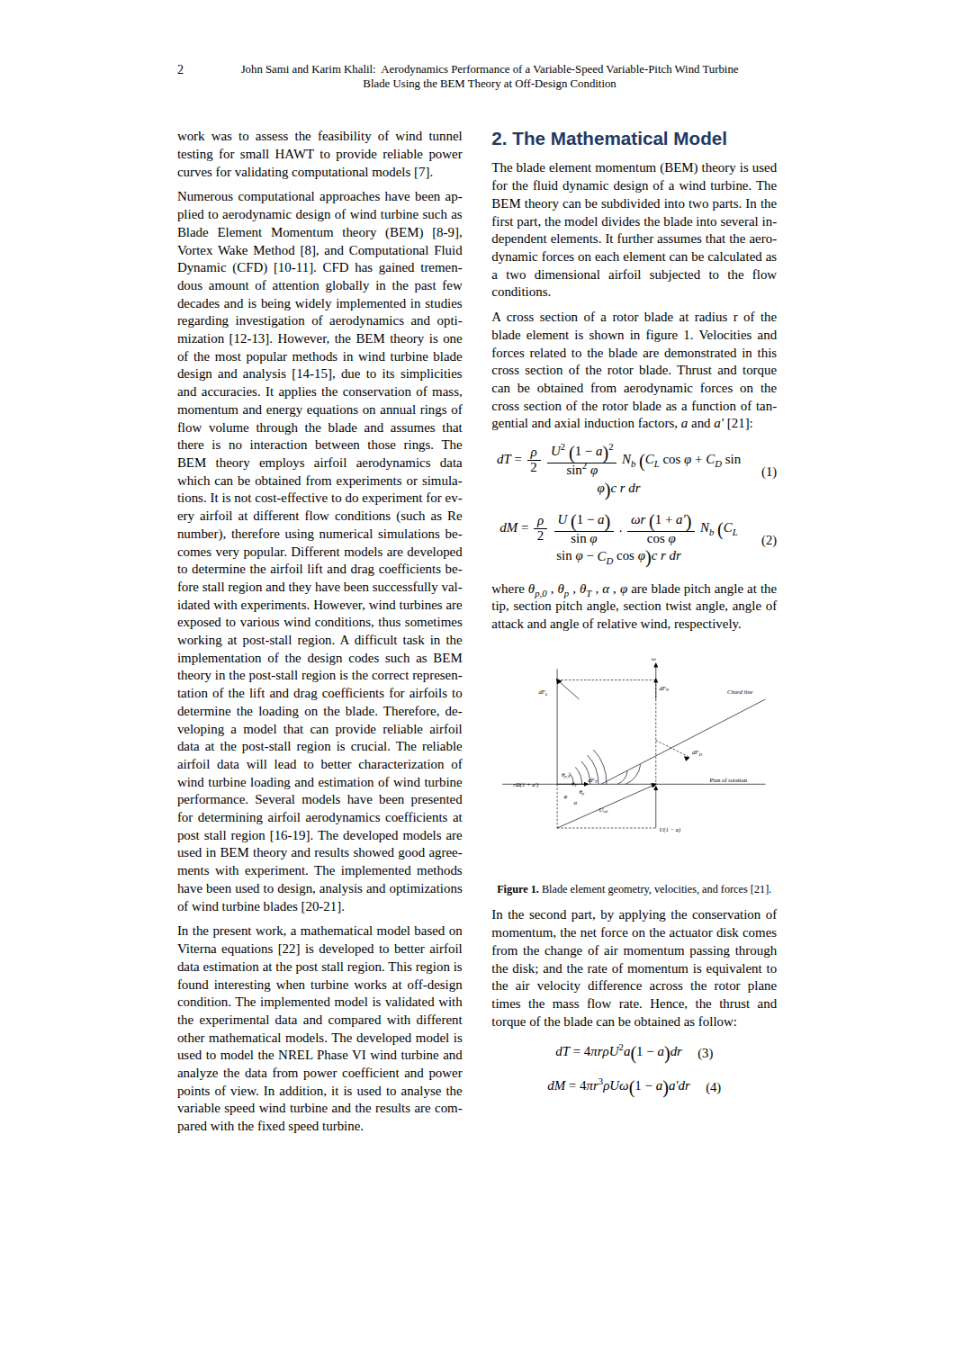2
John Sami and Karim Khalil: Aerodynamics Performance of a Variable-Speed Variable-Pitch Wind Turbine
Blade Using the BEM Theory at Off-Design Condition
work was to assess the feasibility of wind tunnel testing for small HAWT to provide reliable power curves for validating computational models [7].
Numerous computational approaches have been applied to aerodynamic design of wind turbine such as Blade Element Momentum theory (BEM) [8-9], Vortex Wake Method [8], and Computational Fluid Dynamic (CFD) [10-11]. CFD has gained tremendous amount of attention globally in the past few decades and is being widely implemented in studies regarding investigation of aerodynamics and optimization [12-13]. However, the BEM theory is one of the most popular methods in wind turbine blade design and analysis [14-15], due to its simplicities and accuracies. It applies the conservation of mass, momentum and energy equations on annual rings of flow volume through the blade and assumes that there is no interaction between those rings. The BEM theory employs airfoil aerodynamics data which can be obtained from experiments or simulations. It is not cost-effective to do experiment for every airfoil at different flow conditions (such as Re number), therefore using numerical simulations becomes very popular. Different models are developed to determine the airfoil lift and drag coefficients before stall region and they have been successfully validated with experiments. However, wind turbines are exposed to various wind conditions, thus sometimes working at post-stall region. A difficult task in the implementation of the design codes such as BEM theory in the post-stall region is the correct representation of the lift and drag coefficients for airfoils to determine the loading on the blade. Therefore, developing a model that can provide reliable airfoil data at the post-stall region is crucial. The reliable airfoil data will lead to better characterization of wind turbine loading and estimation of wind turbine performance. Several models have been presented for determining airfoil aerodynamics coefficients at post stall region [16-19]. The developed models are used in BEM theory and results showed good agreements with experiment. The implemented methods have been used to design, analysis and optimizations of wind turbine blades [20-21].
In the present work, a mathematical model based on Viterna equations [22] is developed to better airfoil data estimation at the post stall region. This region is found interesting when turbine works at off-design condition. The implemented model is validated with the experimental data and compared with different other mathematical models. The developed model is used to model the NREL Phase VI wind turbine and analyze the data from power coefficient and power points of view. In addition, it is used to analyse the variable speed wind turbine and the results are compared with the fixed speed turbine.
2. The Mathematical Model
The blade element momentum (BEM) theory is used for the fluid dynamic design of a wind turbine. The BEM theory can be subdivided into two parts. In the first part, the model divides the blade into several independent elements. It further assumes that the aerodynamic forces on each element can be calculated as a two dimensional airfoil subjected to the flow conditions.
A cross section of a rotor blade at radius r of the blade element is shown in figure 1. Velocities and forces related to the blade are demonstrated in this cross section of the rotor blade. Thrust and torque can be obtained from aerodynamic forces on the cross section of the rotor blade as a function of tangential and axial induction factors, a and a′ [21]:
dT = ρ 2 U2 (1 − a)2 sin2 φ Nb (CL cos φ + CD sin φ) c r dr
(1)
dM = ρ 2 U (1 − a) sin φ . ωr (1 + a′) cos φ Nb (CL sin φ − CD cos φ) c r dr
(2)
where θp,0 , θp , θT , α , φ are blade pitch angle at the tip, section pitch angle, section twist angle, angle of attack and angle of relative wind, respectively.
ω dFN dFL dFD Chord line Plan of rotation rΩ(1 + a′) dFT U(1 − a) Urel θp,0 θT θp φ α
Figure 1. Blade element geometry, velocities, and forces [21].
In the second part, by applying the conservation of momentum, the net force on the actuator disk comes from the change of air momentum passing through the disk; and the rate of momentum is equivalent to the air velocity difference across the rotor plane times the mass flow rate. Hence, the thrust and torque of the blade can be obtained as follow:
dT = 4πrρU2a(1 − a) dr
(3)
dM = 4πr3ρUω(1 − a) a′dr
(4)